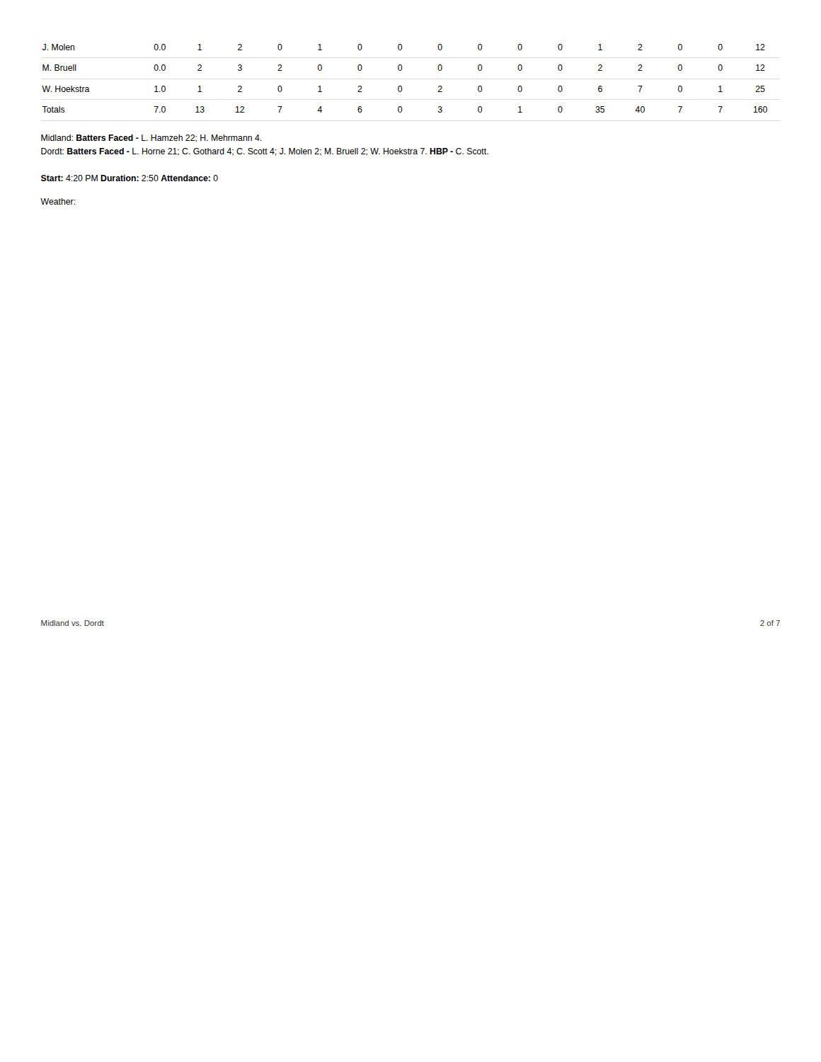| J. Molen | 0.0 | 1 | 2 | 0 | 1 | 0 | 0 | 0 | 0 | 0 | 0 | 1 | 2 | 0 | 0 | 12 |
| M. Bruell | 0.0 | 2 | 3 | 2 | 0 | 0 | 0 | 0 | 0 | 0 | 0 | 2 | 2 | 0 | 0 | 12 |
| W. Hoekstra | 1.0 | 1 | 2 | 0 | 1 | 2 | 0 | 2 | 0 | 0 | 0 | 6 | 7 | 0 | 1 | 25 |
| Totals | 7.0 | 13 | 12 | 7 | 4 | 6 | 0 | 3 | 0 | 1 | 0 | 35 | 40 | 7 | 7 | 160 |
Midland: Batters Faced - L. Hamzeh 22; H. Mehrmann 4.
Dordt: Batters Faced - L. Horne 21; C. Gothard 4; C. Scott 4; J. Molen 2; M. Bruell 2; W. Hoekstra 7. HBP - C. Scott.
Start: 4:20 PM Duration: 2:50 Attendance: 0
Weather:
Midland vs. Dordt 2 of 7